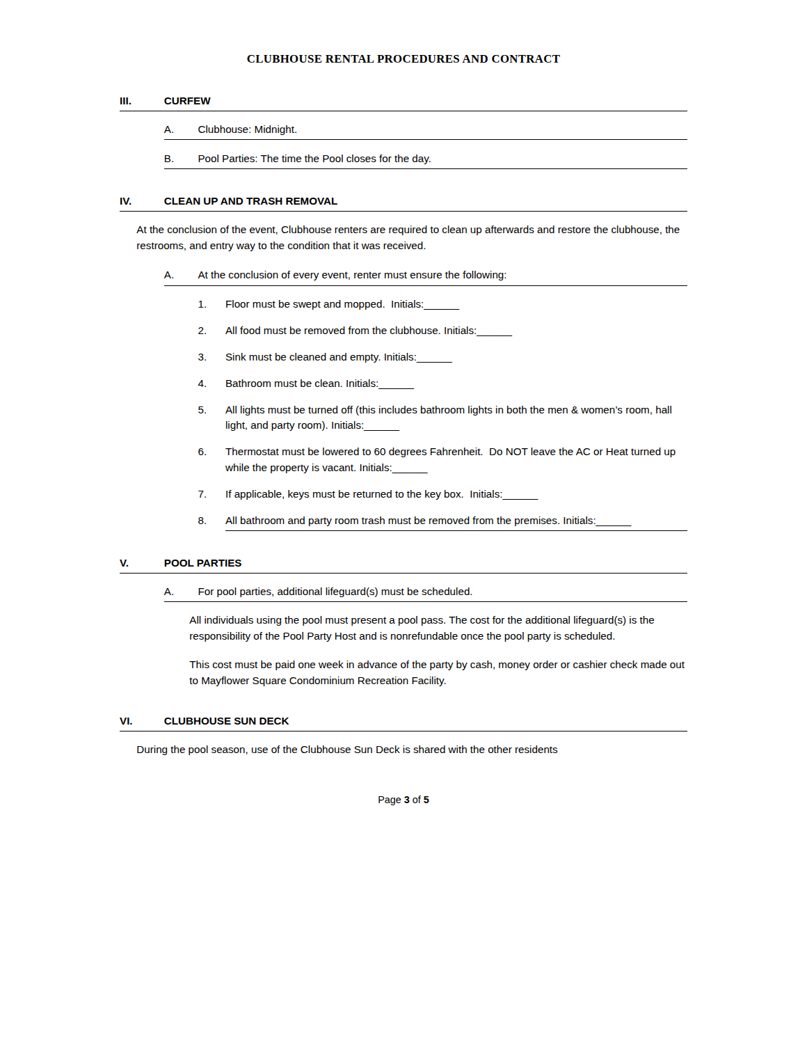CLUBHOUSE RENTAL PROCEDURES AND CONTRACT
III. CURFEW
A. Clubhouse: Midnight.
B. Pool Parties: The time the Pool closes for the day.
IV. CLEAN UP AND TRASH REMOVAL
At the conclusion of the event, Clubhouse renters are required to clean up afterwards and restore the clubhouse, the restrooms, and entry way to the condition that it was received.
A. At the conclusion of every event, renter must ensure the following:
1. Floor must be swept and mopped. Initials:______
2. All food must be removed from the clubhouse. Initials:______
3. Sink must be cleaned and empty. Initials:______
4. Bathroom must be clean. Initials:______
5. All lights must be turned off (this includes bathroom lights in both the men & women’s room, hall light, and party room). Initials:______
6. Thermostat must be lowered to 60 degrees Fahrenheit. Do NOT leave the AC or Heat turned up while the property is vacant. Initials:______
7. If applicable, keys must be returned to the key box. Initials:______
8. All bathroom and party room trash must be removed from the premises. Initials:______
V. POOL PARTIES
A. For pool parties, additional lifeguard(s) must be scheduled.
All individuals using the pool must present a pool pass. The cost for the additional lifeguard(s) is the responsibility of the Pool Party Host and is nonrefundable once the pool party is scheduled.
This cost must be paid one week in advance of the party by cash, money order or cashier check made out to Mayflower Square Condominium Recreation Facility.
VI. CLUBHOUSE SUN DECK
During the pool season, use of the Clubhouse Sun Deck is shared with the other residents
Page 3 of 5